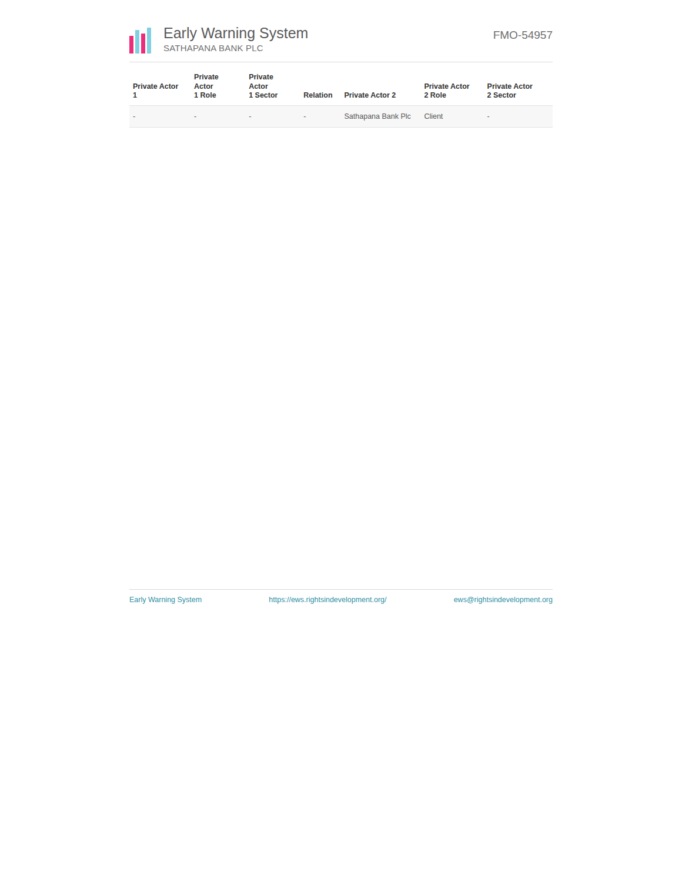Early Warning System
SATHAPANA BANK PLC
FMO-54957
| Private Actor 1 | Private Actor 1 Role | Private Actor 1 Sector | Relation | Private Actor 2 | Private Actor 2 Role | Private Actor 2 Sector |
| --- | --- | --- | --- | --- | --- | --- |
| - | - | - | - | Sathapana Bank Plc | Client | - |
Early Warning System
https://ews.rightsindevelopment.org/
ews@rightsindevelopment.org